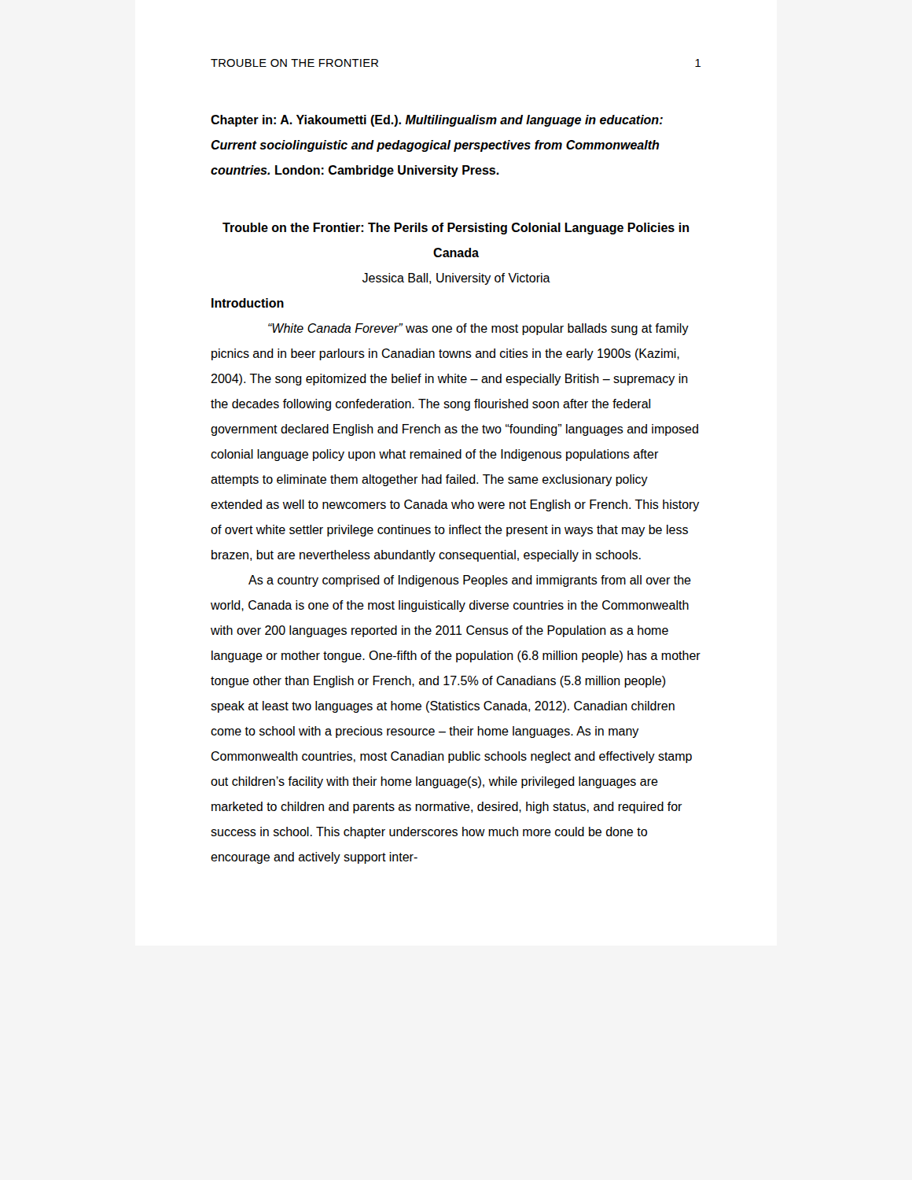Trouble on the Frontier 1
Chapter in: A. Yiakoumetti (Ed.). Multilingualism and language in education: Current sociolinguistic and pedagogical perspectives from Commonwealth countries. London: Cambridge University Press.
Trouble on the Frontier: The Perils of Persisting Colonial Language Policies in Canada
Jessica Ball, University of Victoria
Introduction
“White Canada Forever” was one of the most popular ballads sung at family picnics and in beer parlours in Canadian towns and cities in the early 1900s (Kazimi, 2004). The song epitomized the belief in white – and especially British – supremacy in the decades following confederation. The song flourished soon after the federal government declared English and French as the two “founding” languages and imposed colonial language policy upon what remained of the Indigenous populations after attempts to eliminate them altogether had failed. The same exclusionary policy extended as well to newcomers to Canada who were not English or French. This history of overt white settler privilege continues to inflect the present in ways that may be less brazen, but are nevertheless abundantly consequential, especially in schools.
As a country comprised of Indigenous Peoples and immigrants from all over the world, Canada is one of the most linguistically diverse countries in the Commonwealth with over 200 languages reported in the 2011 Census of the Population as a home language or mother tongue. One-fifth of the population (6.8 million people) has a mother tongue other than English or French, and 17.5% of Canadians (5.8 million people) speak at least two languages at home (Statistics Canada, 2012). Canadian children come to school with a precious resource – their home languages. As in many Commonwealth countries, most Canadian public schools neglect and effectively stamp out children’s facility with their home language(s), while privileged languages are marketed to children and parents as normative, desired, high status, and required for success in school. This chapter underscores how much more could be done to encourage and actively support inter-